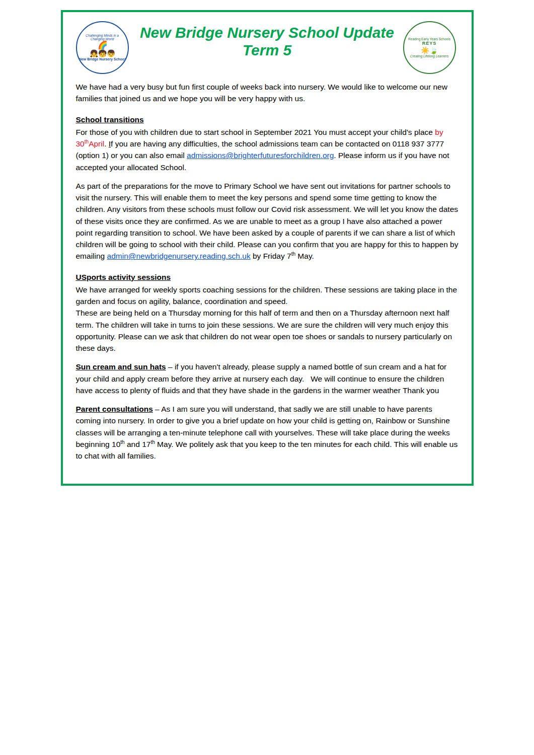Challenging Minds in a Changing World
🌈
👧🧒👦
New Bridge Nursery School
New Bridge Nursery School Update
Term 5
Reading Early Years Schools
REYS
☀️🍃
Creating Lifelong Learners
We have had a very busy but fun first couple of weeks back into nursery. We would like to welcome our new families that joined us and we hope you will be very happy with us.
School transitions
For those of you with children due to start school in September 2021 You must accept your child's place by 30thApril. If you are having any difficulties, the school admissions team can be contacted on 0118 937 3777 (option 1) or you can also email admissions@brighterfuturesforchildren.org. Please inform us if you have not accepted your allocated School.
As part of the preparations for the move to Primary School we have sent out invitations for partner schools to visit the nursery. This will enable them to meet the key persons and spend some time getting to know the children. Any visitors from these schools must follow our Covid risk assessment. We will let you know the dates of these visits once they are confirmed. As we are unable to meet as a group I have also attached a power point regarding transition to school. We have been asked by a couple of parents if we can share a list of which children will be going to school with their child. Please can you confirm that you are happy for this to happen by emailing admin@newbridgenursery.reading.sch.uk by Friday 7th May.
USports activity sessions
We have arranged for weekly sports coaching sessions for the children. These sessions are taking place in the garden and focus on agility, balance, coordination and speed.
These are being held on a Thursday morning for this half of term and then on a Thursday afternoon next half term. The children will take in turns to join these sessions. We are sure the children will very much enjoy this opportunity. Please can we ask that children do not wear open toe shoes or sandals to nursery particularly on these days.
Sun cream and sun hats – if you haven't already, please supply a named bottle of sun cream and a hat for your child and apply cream before they arrive at nursery each day. We will continue to ensure the children have access to plenty of fluids and that they have shade in the gardens in the warmer weather Thank you
Parent consultations – As I am sure you will understand, that sadly we are still unable to have parents coming into nursery. In order to give you a brief update on how your child is getting on, Rainbow or Sunshine classes will be arranging a ten-minute telephone call with yourselves. These will take place during the weeks beginning 10th and 17th May. We politely ask that you keep to the ten minutes for each child. This will enable us to chat with all families.